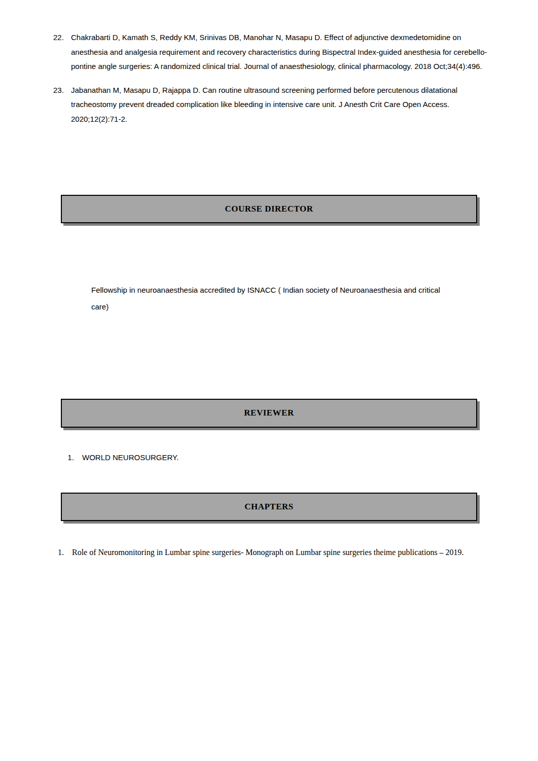Chakrabarti D, Kamath S, Reddy KM, Srinivas DB, Manohar N, Masapu D. Effect of adjunctive dexmedetomidine on anesthesia and analgesia requirement and recovery characteristics during Bispectral Index-guided anesthesia for cerebello-pontine angle surgeries: A randomized clinical trial. Journal of anaesthesiology, clinical pharmacology. 2018 Oct;34(4):496.
Jabanathan M, Masapu D, Rajappa D. Can routine ultrasound screening performed before percutenous dilatational tracheostomy prevent dreaded complication like bleeding in intensive care unit. J Anesth Crit Care Open Access. 2020;12(2):71-2.
COURSE DIRECTOR
Fellowship in neuroanaesthesia accredited by ISNACC ( Indian society of Neuroanaesthesia and critical care)
REVIEWER
WORLD NEUROSURGERY.
CHAPTERS
Role of Neuromonitoring in Lumbar spine surgeries- Monograph on Lumbar spine surgeries theime publications – 2019.